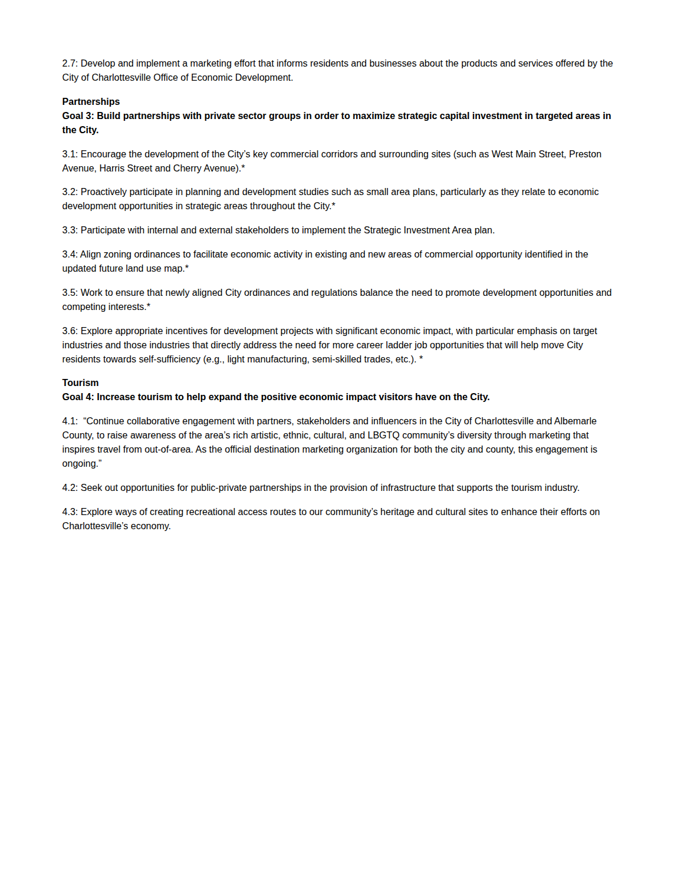2.7: Develop and implement a marketing effort that informs residents and businesses about the products and services offered by the City of Charlottesville Office of Economic Development.
Partnerships
Goal 3: Build partnerships with private sector groups in order to maximize strategic capital investment in targeted areas in the City.
3.1: Encourage the development of the City’s key commercial corridors and surrounding sites (such as West Main Street, Preston Avenue, Harris Street and Cherry Avenue).*
3.2: Proactively participate in planning and development studies such as small area plans, particularly as they relate to economic development opportunities in strategic areas throughout the City.*
3.3: Participate with internal and external stakeholders to implement the Strategic Investment Area plan.
3.4: Align zoning ordinances to facilitate economic activity in existing and new areas of commercial opportunity identified in the updated future land use map.*
3.5: Work to ensure that newly aligned City ordinances and regulations balance the need to promote development opportunities and competing interests.*
3.6: Explore appropriate incentives for development projects with significant economic impact, with particular emphasis on target industries and those industries that directly address the need for more career ladder job opportunities that will help move City residents towards self-sufficiency (e.g., light manufacturing, semi-skilled trades, etc.). *
Tourism
Goal 4: Increase tourism to help expand the positive economic impact visitors have on the City.
4.1: “Continue collaborative engagement with partners, stakeholders and influencers in the City of Charlottesville and Albemarle County, to raise awareness of the area’s rich artistic, ethnic, cultural, and LBGTQ community’s diversity through marketing that inspires travel from out-of-area. As the official destination marketing organization for both the city and county, this engagement is ongoing.”
4.2: Seek out opportunities for public-private partnerships in the provision of infrastructure that supports the tourism industry.
4.3: Explore ways of creating recreational access routes to our community’s heritage and cultural sites to enhance their efforts on Charlottesville’s economy.